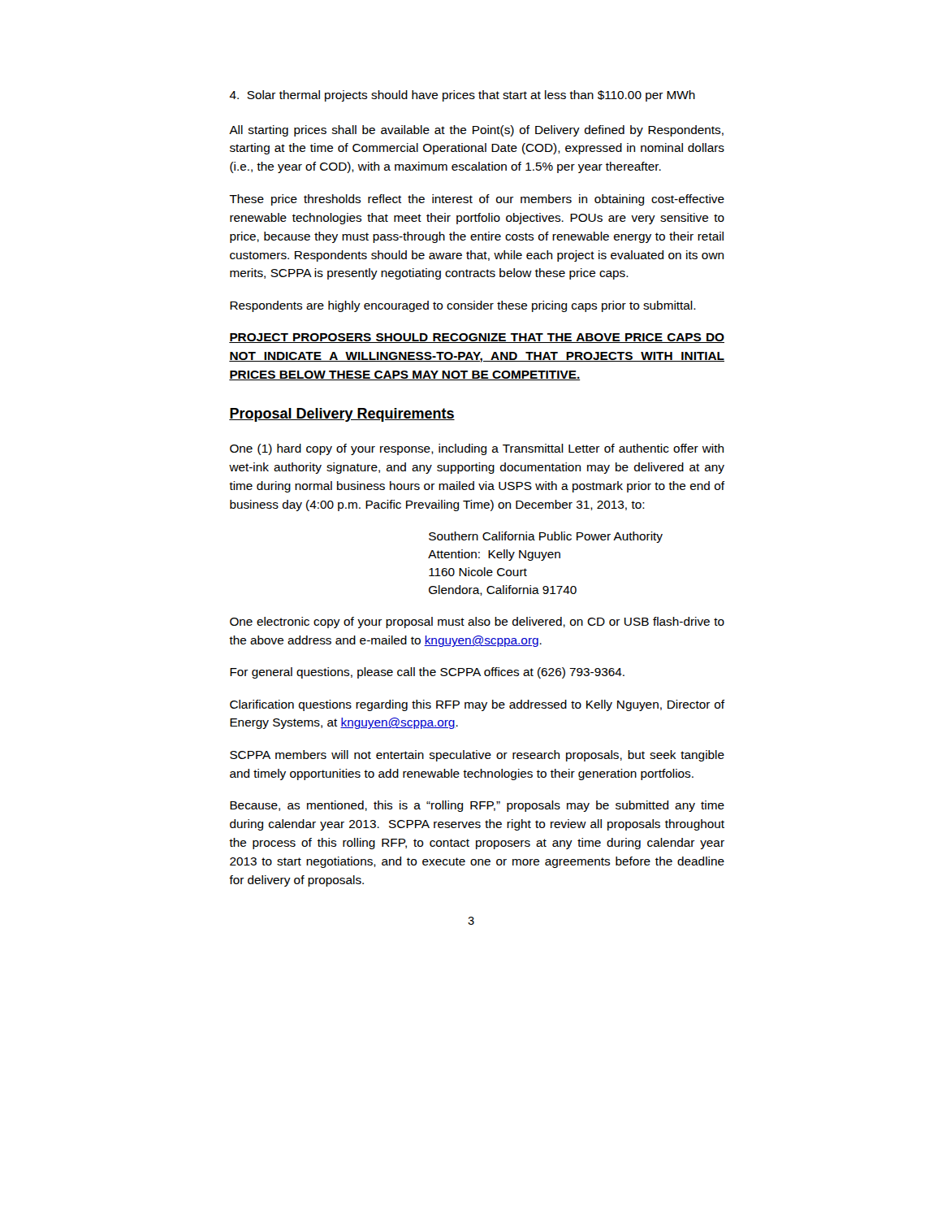4. Solar thermal projects should have prices that start at less than $110.00 per MWh
All starting prices shall be available at the Point(s) of Delivery defined by Respondents, starting at the time of Commercial Operational Date (COD), expressed in nominal dollars (i.e., the year of COD), with a maximum escalation of 1.5% per year thereafter.
These price thresholds reflect the interest of our members in obtaining cost-effective renewable technologies that meet their portfolio objectives. POUs are very sensitive to price, because they must pass-through the entire costs of renewable energy to their retail customers. Respondents should be aware that, while each project is evaluated on its own merits, SCPPA is presently negotiating contracts below these price caps.
Respondents are highly encouraged to consider these pricing caps prior to submittal.
PROJECT PROPOSERS SHOULD RECOGNIZE THAT THE ABOVE PRICE CAPS DO NOT INDICATE A WILLINGNESS-TO-PAY, AND THAT PROJECTS WITH INITIAL PRICES BELOW THESE CAPS MAY NOT BE COMPETITIVE.
Proposal Delivery Requirements
One (1) hard copy of your response, including a Transmittal Letter of authentic offer with wet-ink authority signature, and any supporting documentation may be delivered at any time during normal business hours or mailed via USPS with a postmark prior to the end of business day (4:00 p.m. Pacific Prevailing Time) on December 31, 2013, to:
Southern California Public Power Authority
Attention: Kelly Nguyen
1160 Nicole Court
Glendora, California 91740
One electronic copy of your proposal must also be delivered, on CD or USB flash-drive to the above address and e-mailed to knguyen@scppa.org.
For general questions, please call the SCPPA offices at (626) 793-9364.
Clarification questions regarding this RFP may be addressed to Kelly Nguyen, Director of Energy Systems, at knguyen@scppa.org.
SCPPA members will not entertain speculative or research proposals, but seek tangible and timely opportunities to add renewable technologies to their generation portfolios.
Because, as mentioned, this is a “rolling RFP,” proposals may be submitted any time during calendar year 2013. SCPPA reserves the right to review all proposals throughout the process of this rolling RFP, to contact proposers at any time during calendar year 2013 to start negotiations, and to execute one or more agreements before the deadline for delivery of proposals.
3